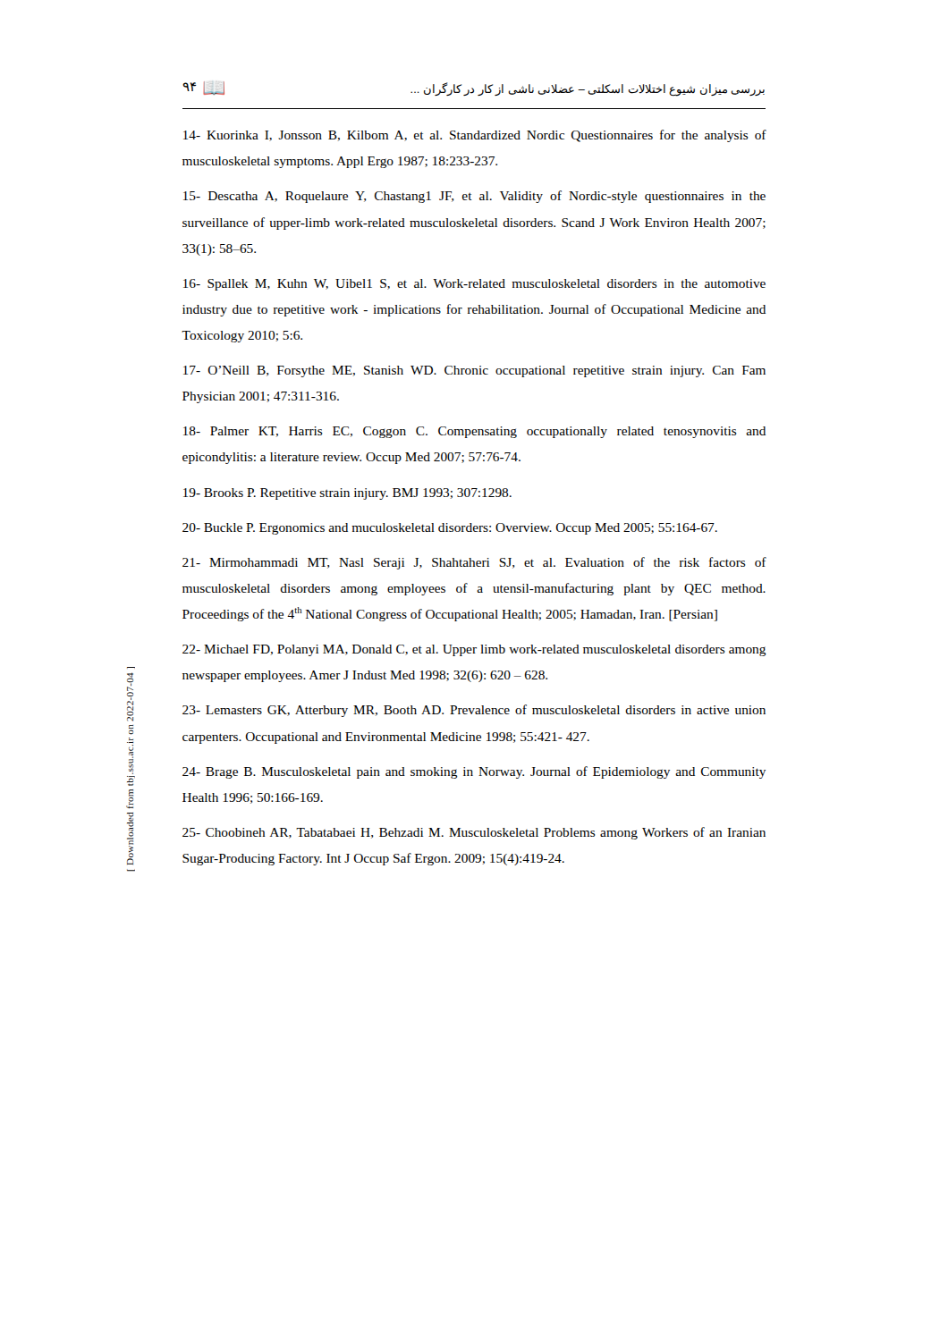[ Downloaded from tbj.ssu.ac.ir on 2022-07-04 ]
۹۴
📖
بررسی میزان شیوع اختلالات اسکلتی – عضلانی ناشی از کار در کارگران ...
14- Kuorinka I, Jonsson B, Kilbom A, et al. Standardized Nordic Questionnaires for the analysis of musculoskeletal symptoms. Appl Ergo 1987; 18:233-237.
15- Descatha A, Roquelaure Y, Chastang1 JF, et al. Validity of Nordic-style questionnaires in the surveillance of upper-limb work-related musculoskeletal disorders. Scand J Work Environ Health 2007; 33(1): 58–65.
16- Spallek M, Kuhn W, Uibel1 S, et al. Work-related musculoskeletal disorders in the automotive industry due to repetitive work - implications for rehabilitation. Journal of Occupational Medicine and Toxicology 2010; 5:6.
17- O’Neill B, Forsythe ME, Stanish WD. Chronic occupational repetitive strain injury. Can Fam Physician 2001; 47:311-316.
18- Palmer KT, Harris EC, Coggon C. Compensating occupationally related tenosynovitis and epicondylitis: a literature review. Occup Med 2007; 57:76-74.
19- Brooks P. Repetitive strain injury. BMJ 1993; 307:1298.
20- Buckle P. Ergonomics and muculoskeletal disorders: Overview. Occup Med 2005; 55:164-67.
21- Mirmohammadi MT, Nasl Seraji J, Shahtaheri SJ, et al. Evaluation of the risk factors of musculoskeletal disorders among employees of a utensil-manufacturing plant by QEC method. Proceedings of the 4th National Congress of Occupational Health; 2005; Hamadan, Iran. [Persian]
22- Michael FD, Polanyi MA, Donald C, et al. Upper limb work-related musculoskeletal disorders among newspaper employees. Amer J Indust Med 1998; 32(6): 620 – 628.
23- Lemasters GK, Atterbury MR, Booth AD. Prevalence of musculoskeletal disorders in active union carpenters. Occupational and Environmental Medicine 1998; 55:421- 427.
24- Brage B. Musculoskeletal pain and smoking in Norway. Journal of Epidemiology and Community Health 1996; 50:166-169.
25- Choobineh AR, Tabatabaei H, Behzadi M. Musculoskeletal Problems among Workers of an Iranian Sugar-Producing Factory. Int J Occup Saf Ergon. 2009; 15(4):419-24.